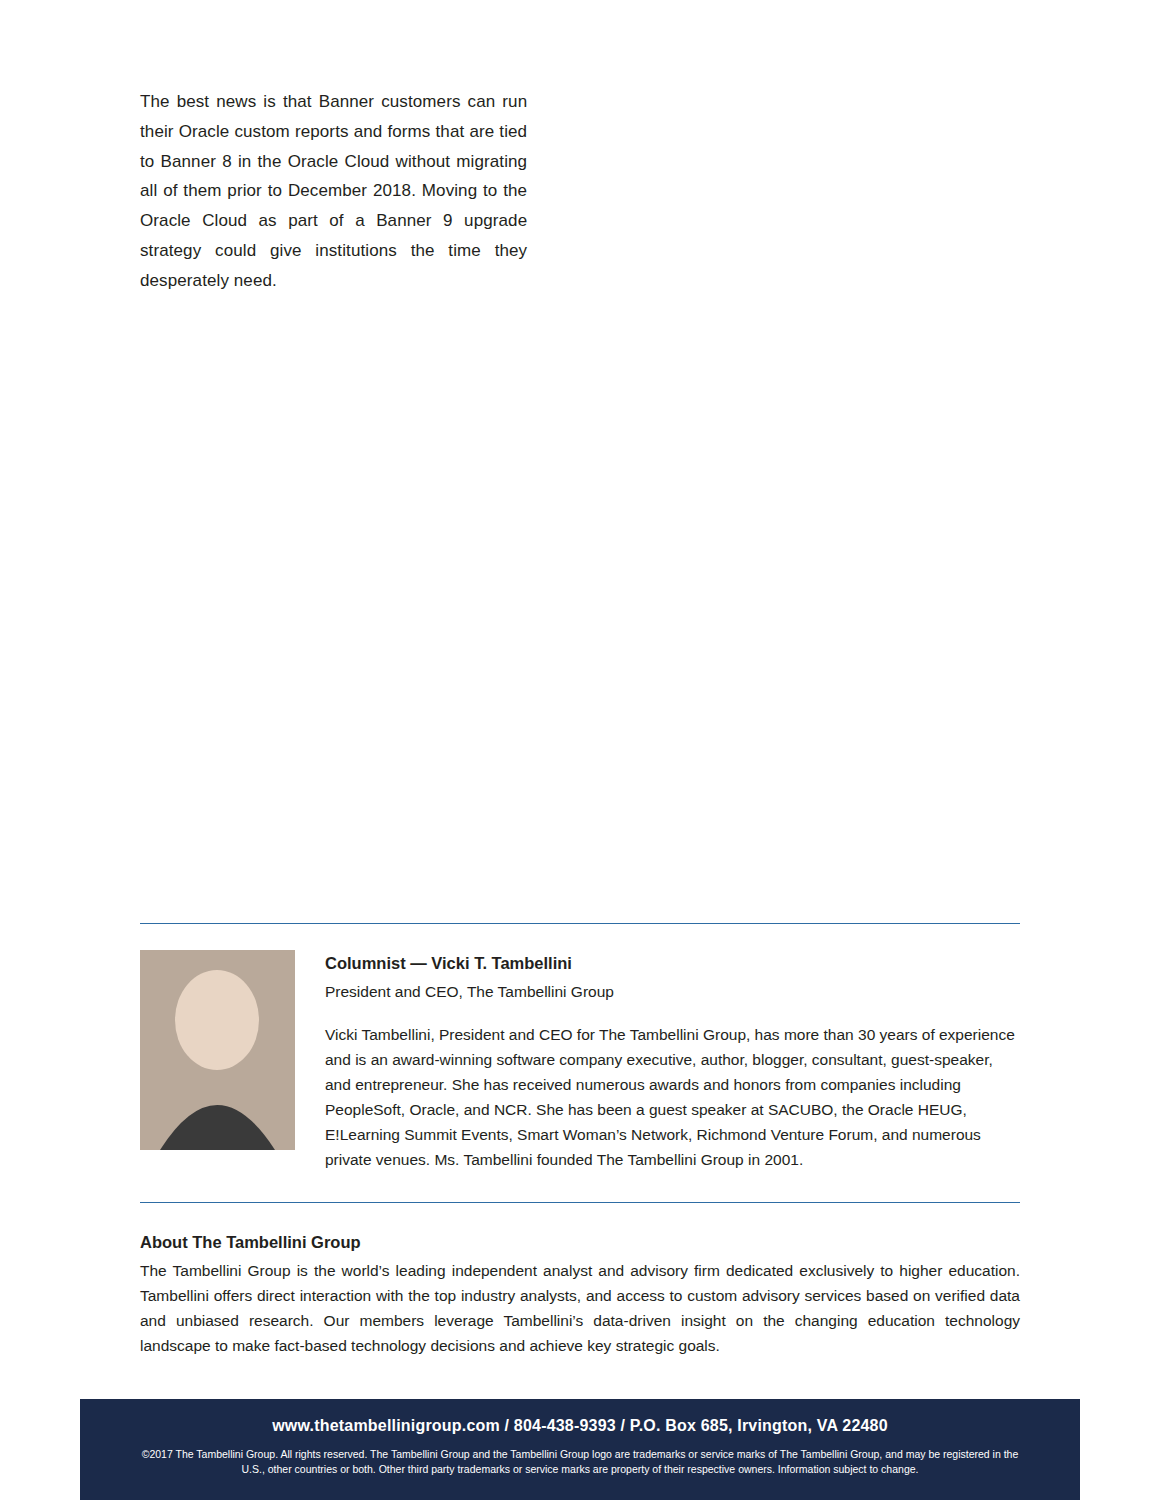The best news is that Banner customers can run their Oracle custom reports and forms that are tied to Banner 8 in the Oracle Cloud without migrating all of them prior to December 2018. Moving to the Oracle Cloud as part of a Banner 9 upgrade strategy could give institutions the time they desperately need.
Columnist — Vicki T. Tambellini
President and CEO, The Tambellini Group
Vicki Tambellini, President and CEO for The Tambellini Group, has more than 30 years of experience and is an award-winning software company executive, author, blogger, consultant, guest-speaker, and entrepreneur. She has received numerous awards and honors from companies including PeopleSoft, Oracle, and NCR. She has been a guest speaker at SACUBO, the Oracle HEUG, E!Learning Summit Events, Smart Woman’s Network, Richmond Venture Forum, and numerous private venues. Ms. Tambellini founded The Tambellini Group in 2001.
About The Tambellini Group
The Tambellini Group is the world’s leading independent analyst and advisory firm dedicated exclusively to higher education. Tambellini offers direct interaction with the top industry analysts, and access to custom advisory services based on verified data and unbiased research. Our members leverage Tambellini’s data-driven insight on the changing education technology landscape to make fact-based technology decisions and achieve key strategic goals.
www.thetambellinigroup.com / 804-438-9393 / P.O. Box 685, Irvington, VA 22480
©2017 The Tambellini Group. All rights reserved. The Tambellini Group and the Tambellini Group logo are trademarks or service marks of The Tambellini Group, and may be registered in the U.S., other countries or both. Other third party trademarks or service marks are property of their respective owners. Information subject to change.